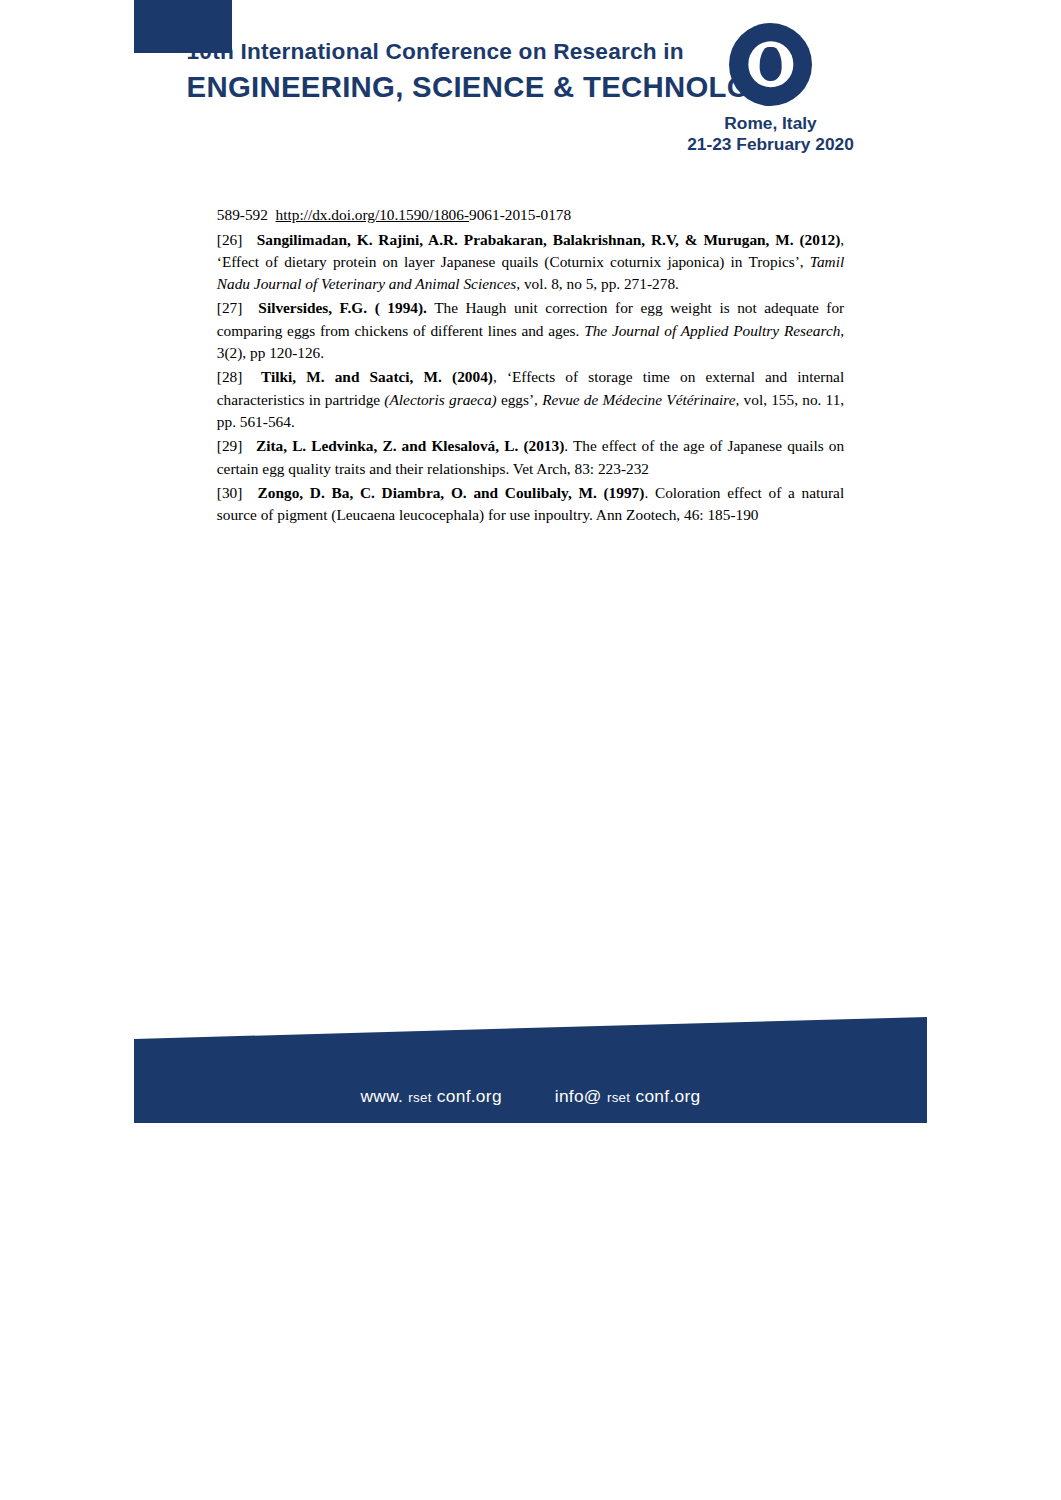Rome, Italy
21-23 February 2020
10th International Conference on Research in
ENGINEERING, SCIENCE & TECHNOLOGY
589-592 http://dx.doi.org/10.1590/1806-9061-2015-0178
[26] Sangilimadan, K. Rajini, A.R. Prabakaran, Balakrishnan, R.V, & Murugan, M. (2012), ‘Effect of dietary protein on layer Japanese quails (Coturnix coturnix japonica) in Tropics’, Tamil Nadu Journal of Veterinary and Animal Sciences, vol. 8, no 5, pp. 271-278.
[27] Silversides, F.G. ( 1994). The Haugh unit correction for egg weight is not adequate for comparing eggs from chickens of different lines and ages. The Journal of Applied Poultry Research, 3(2), pp 120-126.
[28] Tilki, M. and Saatci, M. (2004), ‘Effects of storage time on external and internal characteristics in partridge (Alectoris graeca) eggs’, Revue de Médecine Vétérinaire, vol, 155, no. 11, pp. 561-564.
[29] Zita, L. Ledvinka, Z. and Klesalová, L. (2013). The effect of the age of Japanese quails on certain egg quality traits and their relationships. Vet Arch, 83: 223-232
[30] Zongo, D. Ba, C. Diambra, O. and Coulibaly, M. (1997). Coloration effect of a natural source of pigment (Leucaena leucocephala) for use inpoultry. Ann Zootech, 46: 185-190
73
www. rset conf.org info@ rset conf.org